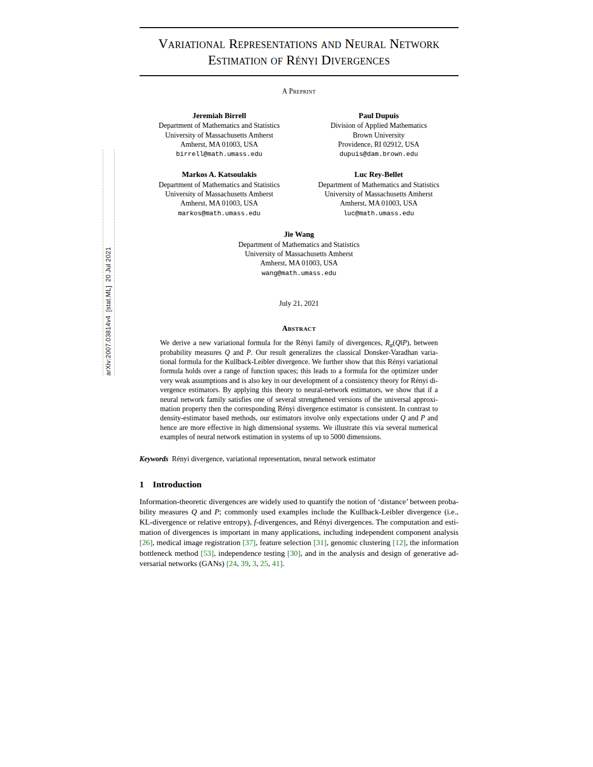arXiv:2007.03814v4 [stat.ML] 20 Jul 2021
Variational Representations and Neural Network
Estimation of Rényi Divergences
A Preprint
| Jeremiah Birrell Department of Mathematics and Statistics University of Massachusetts Amherst Amherst, MA 01003, USA birrell@math.umass.edu | Paul Dupuis Division of Applied Mathematics Brown University Providence, RI 02912, USA dupuis@dam.brown.edu |
| Markos A. Katsoulakis Department of Mathematics and Statistics University of Massachusetts Amherst Amherst, MA 01003, USA markos@math.umass.edu | Luc Rey-Bellet Department of Mathematics and Statistics University of Massachusetts Amherst Amherst, MA 01003, USA luc@math.umass.edu |
Jie Wang
Department of Mathematics and Statistics
University of Massachusetts Amherst
Amherst, MA 01003, USA
wang@math.umass.edu
July 21, 2021
Abstract
We derive a new variational formula for the Rényi family of divergences, Rα(Q‖P), between probability measures Q and P. Our result generalizes the classical Donsker-Varadhan variational formula for the Kullback-Leibler divergence. We further show that this Rényi variational formula holds over a range of function spaces; this leads to a formula for the optimizer under very weak assumptions and is also key in our development of a consistency theory for Rényi divergence estimators. By applying this theory to neural-network estimators, we show that if a neural network family satisfies one of several strengthened versions of the universal approximation property then the corresponding Rényi divergence estimator is consistent. In contrast to density-estimator based methods, our estimators involve only expectations under Q and P and hence are more effective in high dimensional systems. We illustrate this via several numerical examples of neural network estimation in systems of up to 5000 dimensions.
Keywords Rényi divergence, variational representation, neural network estimator
1 Introduction
Information-theoretic divergences are widely used to quantify the notion of ‘distance’ between probability measures Q and P; commonly used examples include the Kullback-Leibler divergence (i.e., KL-divergence or relative entropy), f-divergences, and Rényi divergences. The computation and estimation of divergences is important in many applications, including independent component analysis [26], medical image registration [37], feature selection [31], genomic clustering [12], the information bottleneck method [53], independence testing [30], and in the analysis and design of generative adversarial networks (GANs) [24, 39, 3, 25, 41].